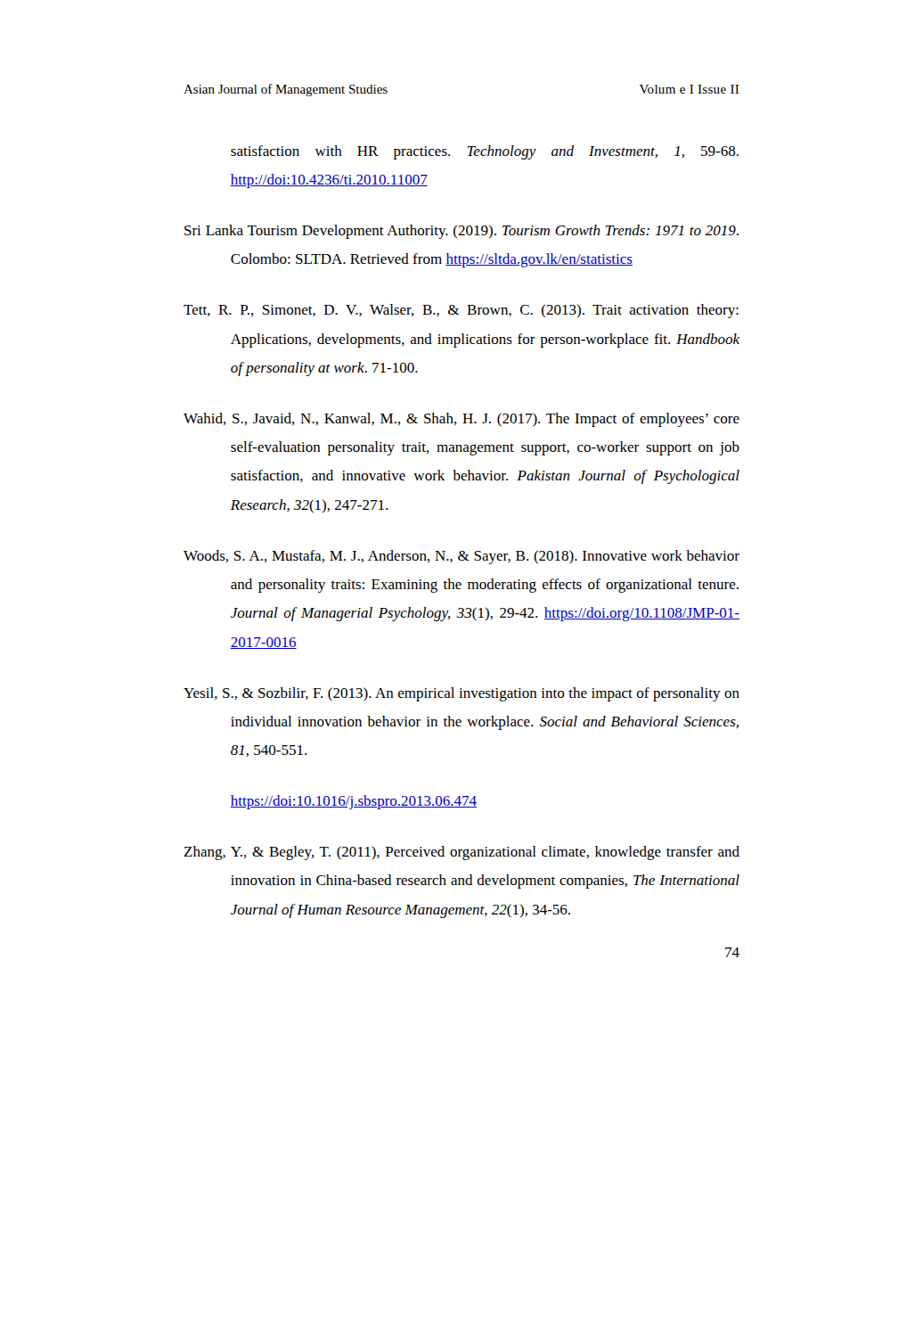Asian Journal of Management Studies Volum e I Issue II
satisfaction with HR practices. Technology and Investment, 1, 59-68. http://doi:10.4236/ti.2010.11007
Sri Lanka Tourism Development Authority. (2019). Tourism Growth Trends: 1971 to 2019. Colombo: SLTDA. Retrieved from https://sltda.gov.lk/en/statistics
Tett, R. P., Simonet, D. V., Walser, B., & Brown, C. (2013). Trait activation theory: Applications, developments, and implications for person-workplace fit. Handbook of personality at work. 71-100.
Wahid, S., Javaid, N., Kanwal, M., & Shah, H. J. (2017). The Impact of employees’ core self-evaluation personality trait, management support, co-worker support on job satisfaction, and innovative work behavior. Pakistan Journal of Psychological Research, 32(1), 247-271.
Woods, S. A., Mustafa, M. J., Anderson, N., & Sayer, B. (2018). Innovative work behavior and personality traits: Examining the moderating effects of organizational tenure. Journal of Managerial Psychology, 33(1), 29-42. https://doi.org/10.1108/JMP-01-2017-0016
Yesil, S., & Sozbilir, F. (2013). An empirical investigation into the impact of personality on individual innovation behavior in the workplace. Social and Behavioral Sciences, 81, 540-551.
https://doi:10.1016/j.sbspro.2013.06.474
Zhang, Y., & Begley, T. (2011), Perceived organizational climate, knowledge transfer and innovation in China-based research and development companies, The International Journal of Human Resource Management, 22(1), 34-56.
74